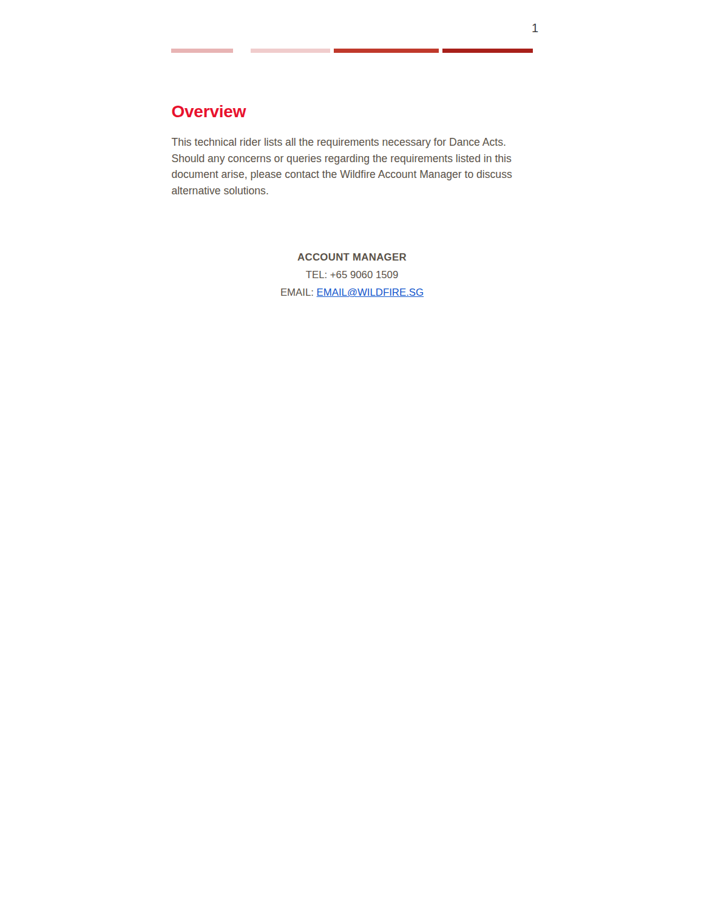1
Overview
This technical rider lists all the requirements necessary for Dance Acts. Should any concerns or queries regarding the requirements listed in this document arise, please contact the Wildfire Account Manager to discuss alternative solutions.
ACCOUNT MANAGER
TEL: +65 9060 1509
EMAIL: EMAIL@WILDFIRE.SG